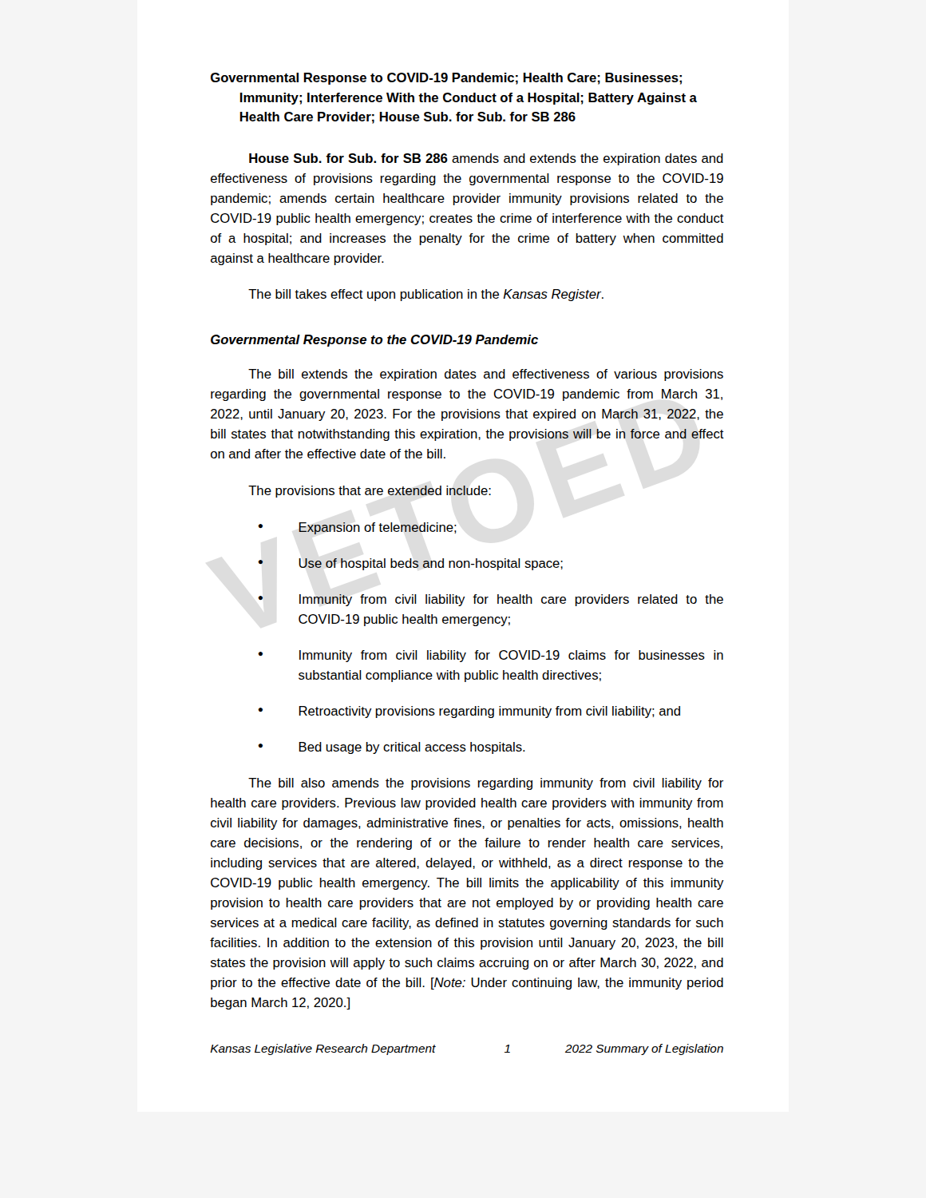VETOED
Governmental Response to COVID-19 Pandemic; Health Care; Businesses; Immunity; Interference With the Conduct of a Hospital; Battery Against a Health Care Provider; House Sub. for Sub. for SB 286
House Sub. for Sub. for SB 286 amends and extends the expiration dates and effectiveness of provisions regarding the governmental response to the COVID-19 pandemic; amends certain healthcare provider immunity provisions related to the COVID-19 public health emergency; creates the crime of interference with the conduct of a hospital; and increases the penalty for the crime of battery when committed against a healthcare provider.
The bill takes effect upon publication in the Kansas Register.
Governmental Response to the COVID-19 Pandemic
The bill extends the expiration dates and effectiveness of various provisions regarding the governmental response to the COVID-19 pandemic from March 31, 2022, until January 20, 2023. For the provisions that expired on March 31, 2022, the bill states that notwithstanding this expiration, the provisions will be in force and effect on and after the effective date of the bill.
The provisions that are extended include:
Expansion of telemedicine;
Use of hospital beds and non-hospital space;
Immunity from civil liability for health care providers related to the COVID-19 public health emergency;
Immunity from civil liability for COVID-19 claims for businesses in substantial compliance with public health directives;
Retroactivity provisions regarding immunity from civil liability; and
Bed usage by critical access hospitals.
The bill also amends the provisions regarding immunity from civil liability for health care providers. Previous law provided health care providers with immunity from civil liability for damages, administrative fines, or penalties for acts, omissions, health care decisions, or the rendering of or the failure to render health care services, including services that are altered, delayed, or withheld, as a direct response to the COVID-19 public health emergency. The bill limits the applicability of this immunity provision to health care providers that are not employed by or providing health care services at a medical care facility, as defined in statutes governing standards for such facilities. In addition to the extension of this provision until January 20, 2023, the bill states the provision will apply to such claims accruing on or after March 30, 2022, and prior to the effective date of the bill. [Note: Under continuing law, the immunity period began March 12, 2020.]
Kansas Legislative Research Department
1
2022 Summary of Legislation